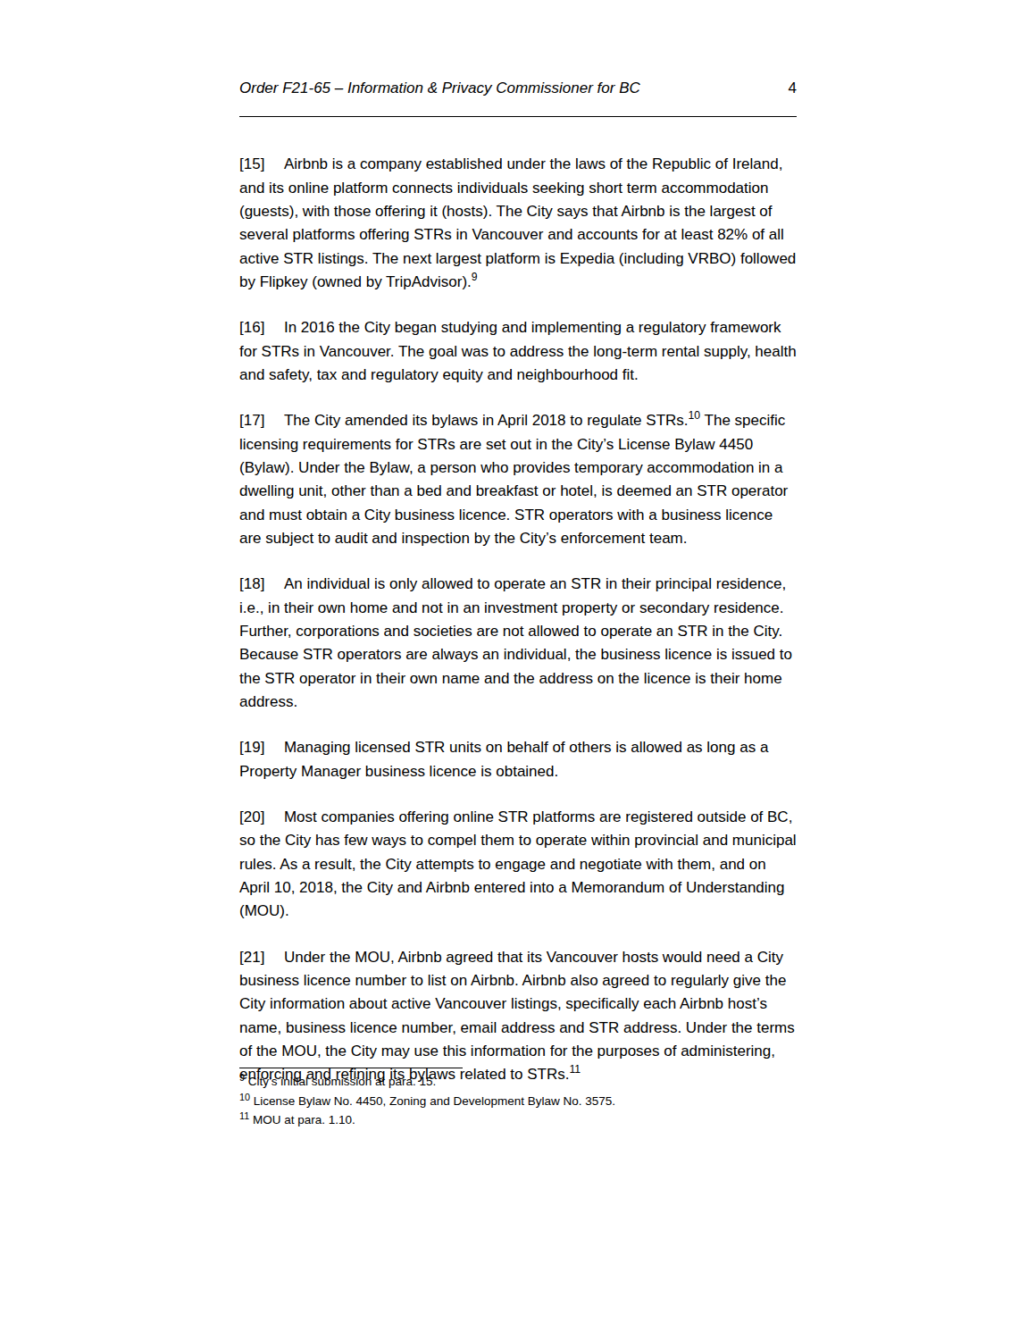Order F21-65 – Information & Privacy Commissioner for BC 4
[15] Airbnb is a company established under the laws of the Republic of Ireland, and its online platform connects individuals seeking short term accommodation (guests), with those offering it (hosts). The City says that Airbnb is the largest of several platforms offering STRs in Vancouver and accounts for at least 82% of all active STR listings. The next largest platform is Expedia (including VRBO) followed by Flipkey (owned by TripAdvisor).9
[16] In 2016 the City began studying and implementing a regulatory framework for STRs in Vancouver. The goal was to address the long-term rental supply, health and safety, tax and regulatory equity and neighbourhood fit.
[17] The City amended its bylaws in April 2018 to regulate STRs.10 The specific licensing requirements for STRs are set out in the City’s License Bylaw 4450 (Bylaw). Under the Bylaw, a person who provides temporary accommodation in a dwelling unit, other than a bed and breakfast or hotel, is deemed an STR operator and must obtain a City business licence. STR operators with a business licence are subject to audit and inspection by the City’s enforcement team.
[18] An individual is only allowed to operate an STR in their principal residence, i.e., in their own home and not in an investment property or secondary residence. Further, corporations and societies are not allowed to operate an STR in the City. Because STR operators are always an individual, the business licence is issued to the STR operator in their own name and the address on the licence is their home address.
[19] Managing licensed STR units on behalf of others is allowed as long as a Property Manager business licence is obtained.
[20] Most companies offering online STR platforms are registered outside of BC, so the City has few ways to compel them to operate within provincial and municipal rules. As a result, the City attempts to engage and negotiate with them, and on April 10, 2018, the City and Airbnb entered into a Memorandum of Understanding (MOU).
[21] Under the MOU, Airbnb agreed that its Vancouver hosts would need a City business licence number to list on Airbnb. Airbnb also agreed to regularly give the City information about active Vancouver listings, specifically each Airbnb host’s name, business licence number, email address and STR address. Under the terms of the MOU, the City may use this information for the purposes of administering, enforcing and refining its bylaws related to STRs.11
9 City’s initial submission at para. 15.
10 License Bylaw No. 4450, Zoning and Development Bylaw No. 3575.
11 MOU at para. 1.10.